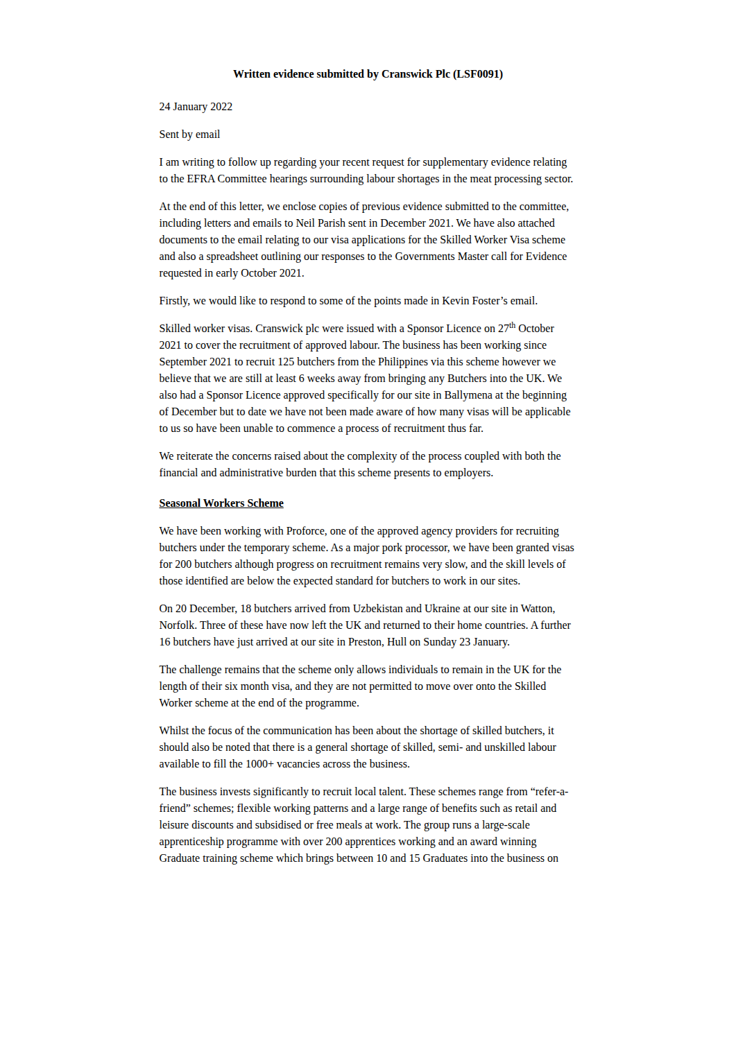Written evidence submitted by Cranswick Plc (LSF0091)
24 January 2022
Sent by email
I am writing to follow up regarding your recent request for supplementary evidence relating to the EFRA Committee hearings surrounding labour shortages in the meat processing sector.
At the end of this letter, we enclose copies of previous evidence submitted to the committee, including letters and emails to Neil Parish sent in December 2021. We have also attached documents to the email relating to our visa applications for the Skilled Worker Visa scheme and also a spreadsheet outlining our responses to the Governments Master call for Evidence requested in early October 2021.
Firstly, we would like to respond to some of the points made in Kevin Foster’s email.
Skilled worker visas. Cranswick plc were issued with a Sponsor Licence on 27th October 2021 to cover the recruitment of approved labour. The business has been working since September 2021 to recruit 125 butchers from the Philippines via this scheme however we believe that we are still at least 6 weeks away from bringing any Butchers into the UK. We also had a Sponsor Licence approved specifically for our site in Ballymena at the beginning of December but to date we have not been made aware of how many visas will be applicable to us so have been unable to commence a process of recruitment thus far.
We reiterate the concerns raised about the complexity of the process coupled with both the financial and administrative burden that this scheme presents to employers.
Seasonal Workers Scheme
We have been working with Proforce, one of the approved agency providers for recruiting butchers under the temporary scheme. As a major pork processor, we have been granted visas for 200 butchers although progress on recruitment remains very slow, and the skill levels of those identified are below the expected standard for butchers to work in our sites.
On 20 December, 18 butchers arrived from Uzbekistan and Ukraine at our site in Watton, Norfolk. Three of these have now left the UK and returned to their home countries. A further 16 butchers have just arrived at our site in Preston, Hull on Sunday 23 January.
The challenge remains that the scheme only allows individuals to remain in the UK for the length of their six month visa, and they are not permitted to move over onto the Skilled Worker scheme at the end of the programme.
Whilst the focus of the communication has been about the shortage of skilled butchers, it should also be noted that there is a general shortage of skilled, semi- and unskilled labour available to fill the 1000+ vacancies across the business.
The business invests significantly to recruit local talent. These schemes range from “refer-a-friend” schemes; flexible working patterns and a large range of benefits such as retail and leisure discounts and subsidised or free meals at work. The group runs a large-scale apprenticeship programme with over 200 apprentices working and an award winning Graduate training scheme which brings between 10 and 15 Graduates into the business on